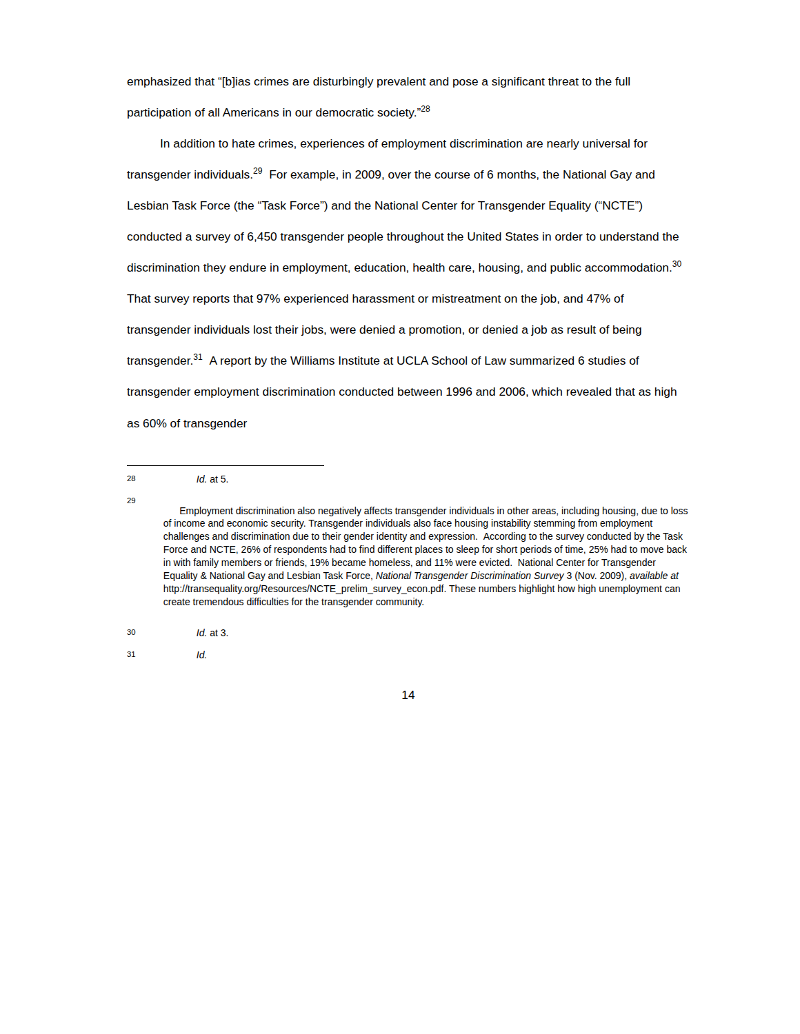emphasized that “[b]ias crimes are disturbingly prevalent and pose a significant threat to the full participation of all Americans in our democratic society.”28
In addition to hate crimes, experiences of employment discrimination are nearly universal for transgender individuals.29 For example, in 2009, over the course of 6 months, the National Gay and Lesbian Task Force (the “Task Force”) and the National Center for Transgender Equality (“NCTE”) conducted a survey of 6,450 transgender people throughout the United States in order to understand the discrimination they endure in employment, education, health care, housing, and public accommodation.30 That survey reports that 97% experienced harassment or mistreatment on the job, and 47% of transgender individuals lost their jobs, were denied a promotion, or denied a job as result of being transgender.31 A report by the Williams Institute at UCLA School of Law summarized 6 studies of transgender employment discrimination conducted between 1996 and 2006, which revealed that as high as 60% of transgender
28
Id. at 5.
29
Employment discrimination also negatively affects transgender individuals in other areas, including housing, due to loss of income and economic security. Transgender individuals also face housing instability stemming from employment challenges and discrimination due to their gender identity and expression. According to the survey conducted by the Task Force and NCTE, 26% of respondents had to find different places to sleep for short periods of time, 25% had to move back in with family members or friends, 19% became homeless, and 11% were evicted. National Center for Transgender Equality & National Gay and Lesbian Task Force, National Transgender Discrimination Survey 3 (Nov. 2009), available at http://transequality.org/Resources/NCTE_prelim_survey_econ.pdf. These numbers highlight how high unemployment can create tremendous difficulties for the transgender community.
30
Id. at 3.
31
Id.
14